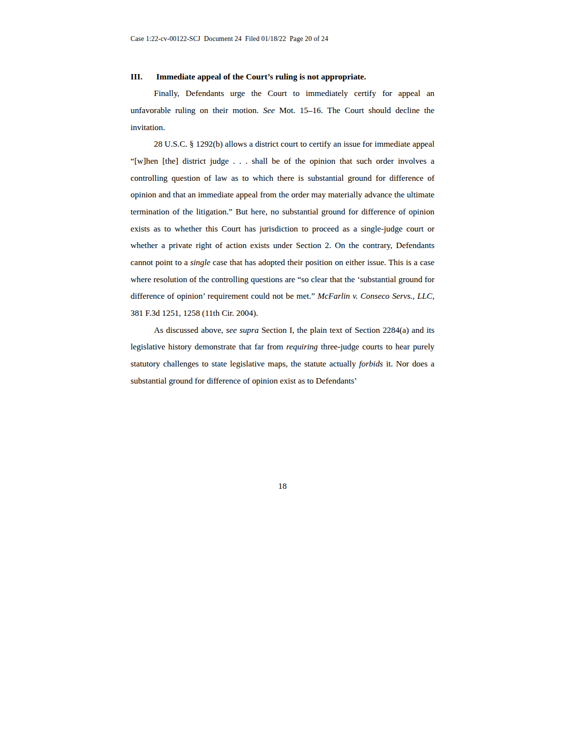Case 1:22-cv-00122-SCJ Document 24 Filed 01/18/22 Page 20 of 24
III. Immediate appeal of the Court’s ruling is not appropriate.
Finally, Defendants urge the Court to immediately certify for appeal an unfavorable ruling on their motion. See Mot. 15–16. The Court should decline the invitation.
28 U.S.C. § 1292(b) allows a district court to certify an issue for immediate appeal “[w]hen [the] district judge . . . shall be of the opinion that such order involves a controlling question of law as to which there is substantial ground for difference of opinion and that an immediate appeal from the order may materially advance the ultimate termination of the litigation.” But here, no substantial ground for difference of opinion exists as to whether this Court has jurisdiction to proceed as a single-judge court or whether a private right of action exists under Section 2. On the contrary, Defendants cannot point to a single case that has adopted their position on either issue. This is a case where resolution of the controlling questions are “so clear that the ‘substantial ground for difference of opinion’ requirement could not be met.” McFarlin v. Conseco Servs., LLC, 381 F.3d 1251, 1258 (11th Cir. 2004).
As discussed above, see supra Section I, the plain text of Section 2284(a) and its legislative history demonstrate that far from requiring three-judge courts to hear purely statutory challenges to state legislative maps, the statute actually forbids it. Nor does a substantial ground for difference of opinion exist as to Defendants’
18